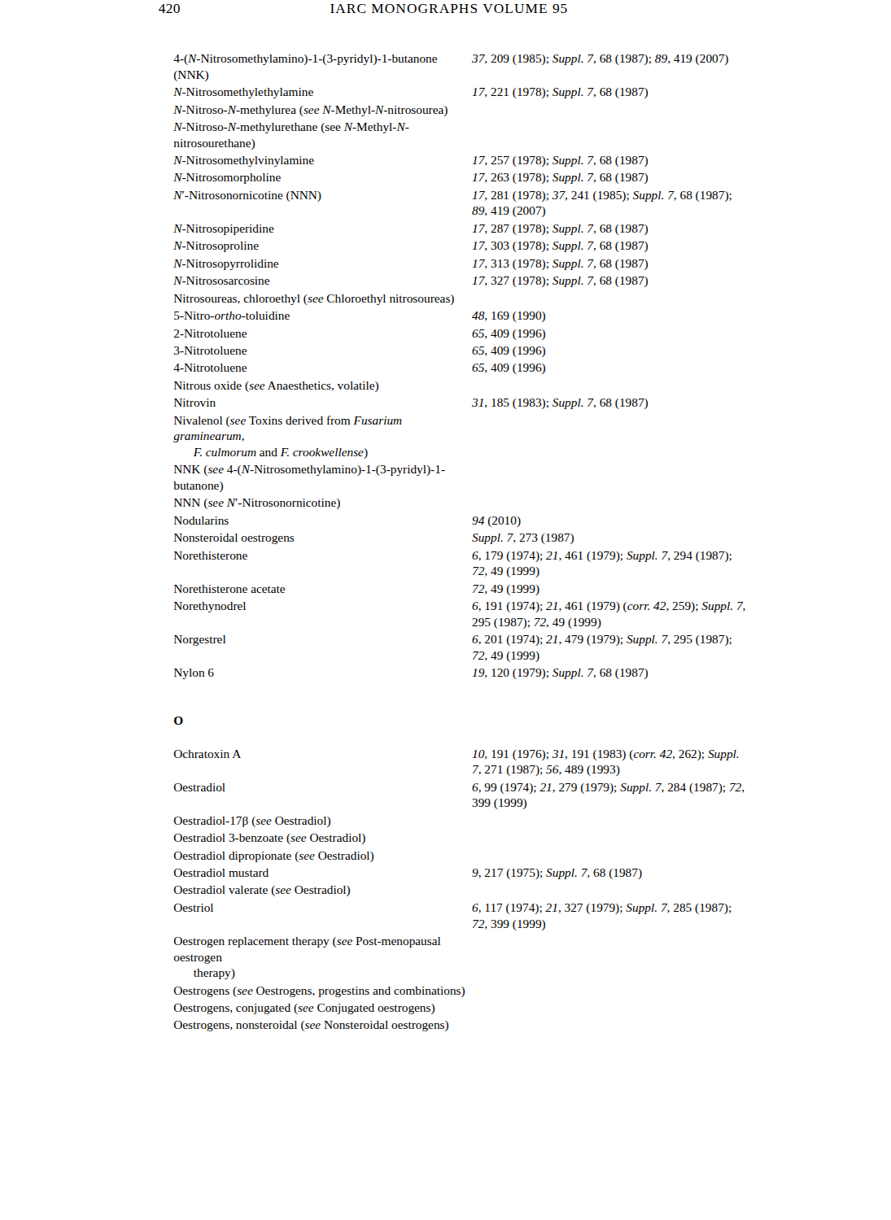420 IARC MONOGRAPHS VOLUME 95
| 4-( N -Nitrosomethylamino)-1-(3-pyridyl)-1-butanone (NNK) | 37 , 209 (1985); Suppl. 7 , 68 (1987); 89 , 419 (2007) |
| N -Nitrosomethylethylamine | 17 , 221 (1978); Suppl. 7 , 68 (1987) |
| N -Nitroso- N -methylurea ( see N -Methyl- N -nitrosourea) | |
| N -Nitroso- N -methylurethane (see N -Methyl- N -nitrosourethane) | |
| N -Nitrosomethylvinylamine | 17 , 257 (1978); Suppl. 7 , 68 (1987) |
| N -Nitrosomorpholine | 17 , 263 (1978); Suppl. 7 , 68 (1987) |
| N ′-Nitrosonornicotine (NNN) | 17 , 281 (1978); 37 , 241 (1985); Suppl. 7 , 68 (1987); 89 , 419 (2007) |
| N -Nitrosopiperidine | 17 , 287 (1978); Suppl. 7 , 68 (1987) |
| N -Nitrosoproline | 17 , 303 (1978); Suppl. 7 , 68 (1987) |
| N -Nitrosopyrrolidine | 17 , 313 (1978); Suppl. 7 , 68 (1987) |
| N -Nitrososarcosine | 17 , 327 (1978); Suppl. 7 , 68 (1987) |
| Nitrosoureas, chloroethyl ( see Chloroethyl nitrosoureas) | |
| 5-Nitro- ortho -toluidine | 48 , 169 (1990) |
| 2-Nitrotoluene | 65 , 409 (1996) |
| 3-Nitrotoluene | 65 , 409 (1996) |
| 4-Nitrotoluene | 65 , 409 (1996) |
| Nitrous oxide ( see Anaesthetics, volatile) | |
| Nitrovin | 31 , 185 (1983); Suppl. 7 , 68 (1987) |
| Nivalenol ( see Toxins derived from Fusarium graminearum , F. culmorum and F. crookwellense ) | |
| NNK ( see 4-( N -Nitrosomethylamino)-1-(3-pyridyl)-1-butanone) | |
| NNN ( see N ′-Nitrosonornicotine) | |
| Nodularins | 94 (2010) |
| Nonsteroidal oestrogens | Suppl. 7 , 273 (1987) |
| Norethisterone | 6 , 179 (1974); 21 , 461 (1979); Suppl. 7 , 294 (1987); 72 , 49 (1999) |
| Norethisterone acetate | 72 , 49 (1999) |
| Norethynodrel | 6 , 191 (1974); 21 , 461 (1979) ( corr. 42 , 259); Suppl. 7 , 295 (1987); 72 , 49 (1999) |
| Norgestrel | 6 , 201 (1974); 21 , 479 (1979); Suppl. 7 , 295 (1987); 72 , 49 (1999) |
| Nylon 6 | 19 , 120 (1979); Suppl. 7 , 68 (1987) |
O
| Ochratoxin A | 10 , 191 (1976); 31 , 191 (1983) ( corr. 42 , 262); Suppl. 7 , 271 (1987); 56 , 489 (1993) |
| Oestradiol | 6 , 99 (1974); 21 , 279 (1979); Suppl. 7 , 284 (1987); 72 , 399 (1999) |
| Oestradiol-17β ( see Oestradiol) | |
| Oestradiol 3-benzoate ( see Oestradiol) | |
| Oestradiol dipropionate ( see Oestradiol) | |
| Oestradiol mustard | 9 , 217 (1975); Suppl. 7 , 68 (1987) |
| Oestradiol valerate ( see Oestradiol) | |
| Oestriol | 6 , 117 (1974); 21 , 327 (1979); Suppl. 7 , 285 (1987); 72 , 399 (1999) |
| Oestrogen replacement therapy ( see Post-menopausal oestrogen therapy) | |
| Oestrogens ( see Oestrogens, progestins and combinations) | |
| Oestrogens, conjugated ( see Conjugated oestrogens) | |
| Oestrogens, nonsteroidal ( see Nonsteroidal oestrogens) | |